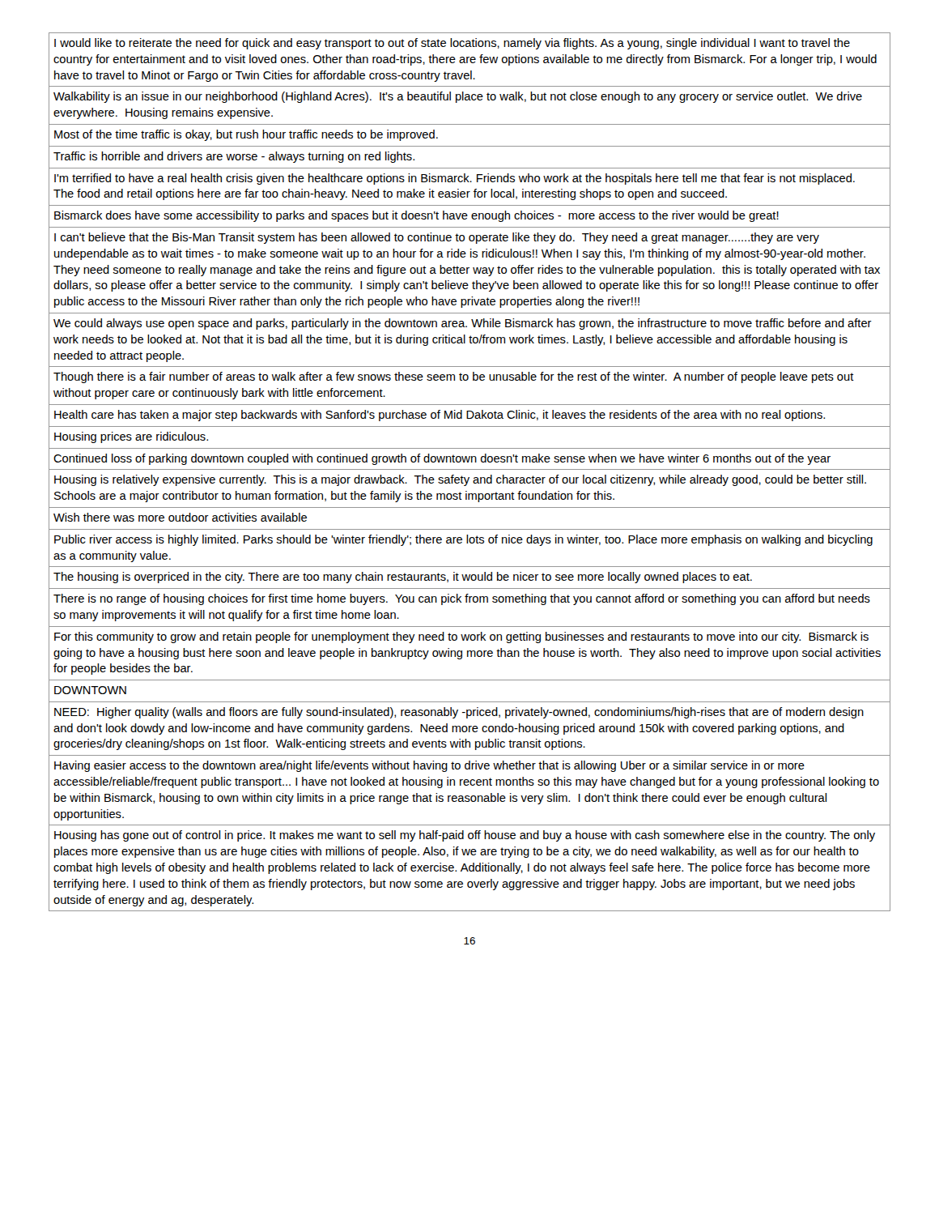| I would like to reiterate the need for quick and easy transport to out of state locations, namely via flights. As a young, single individual I want to travel the country for entertainment and to visit loved ones. Other than road-trips, there are few options available to me directly from Bismarck. For a longer trip, I would have to travel to Minot or Fargo or Twin Cities for affordable cross-country travel. |
| Walkability is an issue in our neighborhood (Highland Acres). It's a beautiful place to walk, but not close enough to any grocery or service outlet. We drive everywhere. Housing remains expensive. |
| Most of the time traffic is okay, but rush hour traffic needs to be improved. |
| Traffic is horrible and drivers are worse - always turning on red lights. |
| I'm terrified to have a real health crisis given the healthcare options in Bismarck. Friends who work at the hospitals here tell me that fear is not misplaced. The food and retail options here are far too chain-heavy. Need to make it easier for local, interesting shops to open and succeed. |
| Bismarck does have some accessibility to parks and spaces but it doesn't have enough choices - more access to the river would be great! |
| I can't believe that the Bis-Man Transit system has been allowed to continue to operate like they do. They need a great manager.......they are very undependable as to wait times - to make someone wait up to an hour for a ride is ridiculous!! When I say this, I'm thinking of my almost-90-year-old mother. They need someone to really manage and take the reins and figure out a better way to offer rides to the vulnerable population. this is totally operated with tax dollars, so please offer a better service to the community. I simply can't believe they've been allowed to operate like this for so long!!! Please continue to offer public access to the Missouri River rather than only the rich people who have private properties along the river!!! |
| We could always use open space and parks, particularly in the downtown area. While Bismarck has grown, the infrastructure to move traffic before and after work needs to be looked at. Not that it is bad all the time, but it is during critical to/from work times. Lastly, I believe accessible and affordable housing is needed to attract people. |
| Though there is a fair number of areas to walk after a few snows these seem to be unusable for the rest of the winter. A number of people leave pets out without proper care or continuously bark with little enforcement. |
| Health care has taken a major step backwards with Sanford's purchase of Mid Dakota Clinic, it leaves the residents of the area with no real options. |
| Housing prices are ridiculous. |
| Continued loss of parking downtown coupled with continued growth of downtown doesn't make sense when we have winter 6 months out of the year |
| Housing is relatively expensive currently. This is a major drawback. The safety and character of our local citizenry, while already good, could be better still. Schools are a major contributor to human formation, but the family is the most important foundation for this. |
| Wish there was more outdoor activities available |
| Public river access is highly limited. Parks should be 'winter friendly'; there are lots of nice days in winter, too. Place more emphasis on walking and bicycling as a community value. |
| The housing is overpriced in the city. There are too many chain restaurants, it would be nicer to see more locally owned places to eat. |
| There is no range of housing choices for first time home buyers. You can pick from something that you cannot afford or something you can afford but needs so many improvements it will not qualify for a first time home loan. |
| For this community to grow and retain people for unemployment they need to work on getting businesses and restaurants to move into our city. Bismarck is going to have a housing bust here soon and leave people in bankruptcy owing more than the house is worth. They also need to improve upon social activities for people besides the bar. |
| DOWNTOWN |
| NEED: Higher quality (walls and floors are fully sound-insulated), reasonably -priced, privately-owned, condominiums/high-rises that are of modern design and don't look dowdy and low-income and have community gardens. Need more condo-housing priced around 150k with covered parking options, and groceries/dry cleaning/shops on 1st floor. Walk-enticing streets and events with public transit options. |
| Having easier access to the downtown area/night life/events without having to drive whether that is allowing Uber or a similar service in or more accessible/reliable/frequent public transport... I have not looked at housing in recent months so this may have changed but for a young professional looking to be within Bismarck, housing to own within city limits in a price range that is reasonable is very slim. I don't think there could ever be enough cultural opportunities. |
| Housing has gone out of control in price. It makes me want to sell my half-paid off house and buy a house with cash somewhere else in the country. The only places more expensive than us are huge cities with millions of people. Also, if we are trying to be a city, we do need walkability, as well as for our health to combat high levels of obesity and health problems related to lack of exercise. Additionally, I do not always feel safe here. The police force has become more terrifying here. I used to think of them as friendly protectors, but now some are overly aggressive and trigger happy. Jobs are important, but we need jobs outside of energy and ag, desperately. |
16